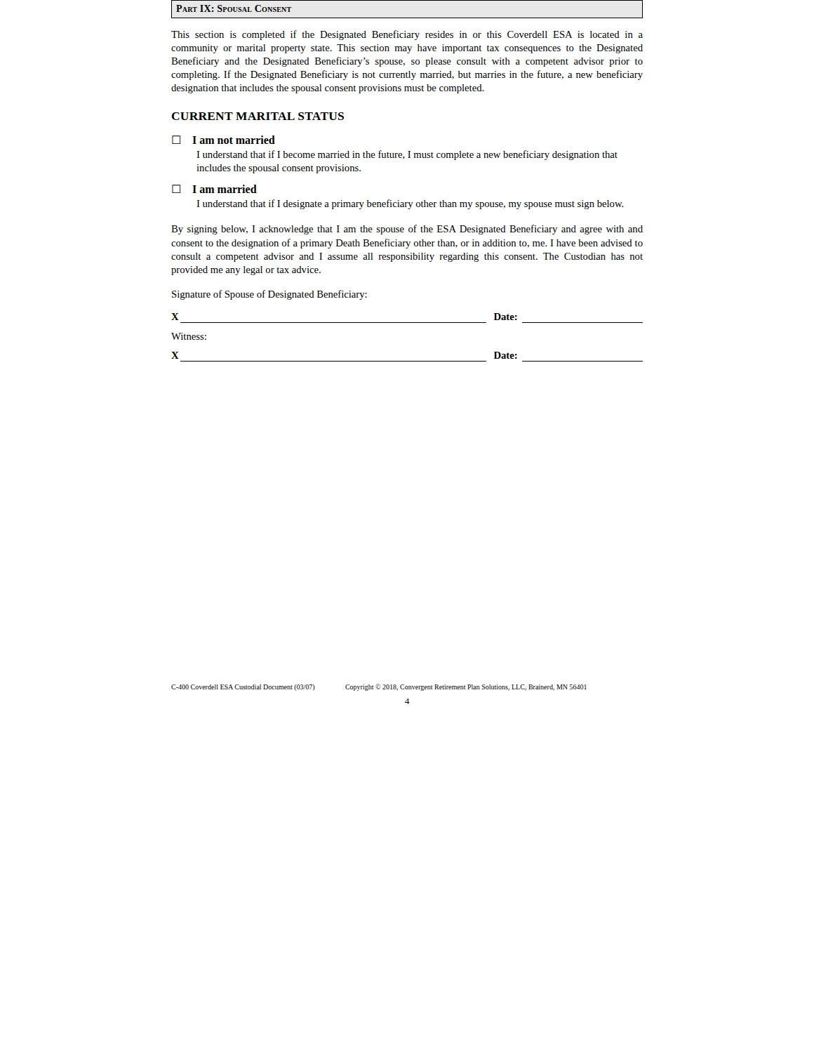Part IX: Spousal Consent
This section is completed if the Designated Beneficiary resides in or this Coverdell ESA is located in a community or marital property state. This section may have important tax consequences to the Designated Beneficiary and the Designated Beneficiary’s spouse, so please consult with a competent advisor prior to completing. If the Designated Beneficiary is not currently married, but marries in the future, a new beneficiary designation that includes the spousal consent provisions must be completed.
CURRENT MARITAL STATUS
☐ I am not married
I understand that if I become married in the future, I must complete a new beneficiary designation that includes the spousal consent provisions.
☐ I am married
I understand that if I designate a primary beneficiary other than my spouse, my spouse must sign below.
By signing below, I acknowledge that I am the spouse of the ESA Designated Beneficiary and agree with and consent to the designation of a primary Death Beneficiary other than, or in addition to, me. I have been advised to consult a competent advisor and I assume all responsibility regarding this consent. The Custodian has not provided me any legal or tax advice.
Signature of Spouse of Designated Beneficiary:
X Date:
Witness:
X Date:
C-400 Coverdell ESA Custodial Document (03/07) Copyright © 2018, Convergent Retirement Plan Solutions, LLC, Brainerd, MN 56401
4